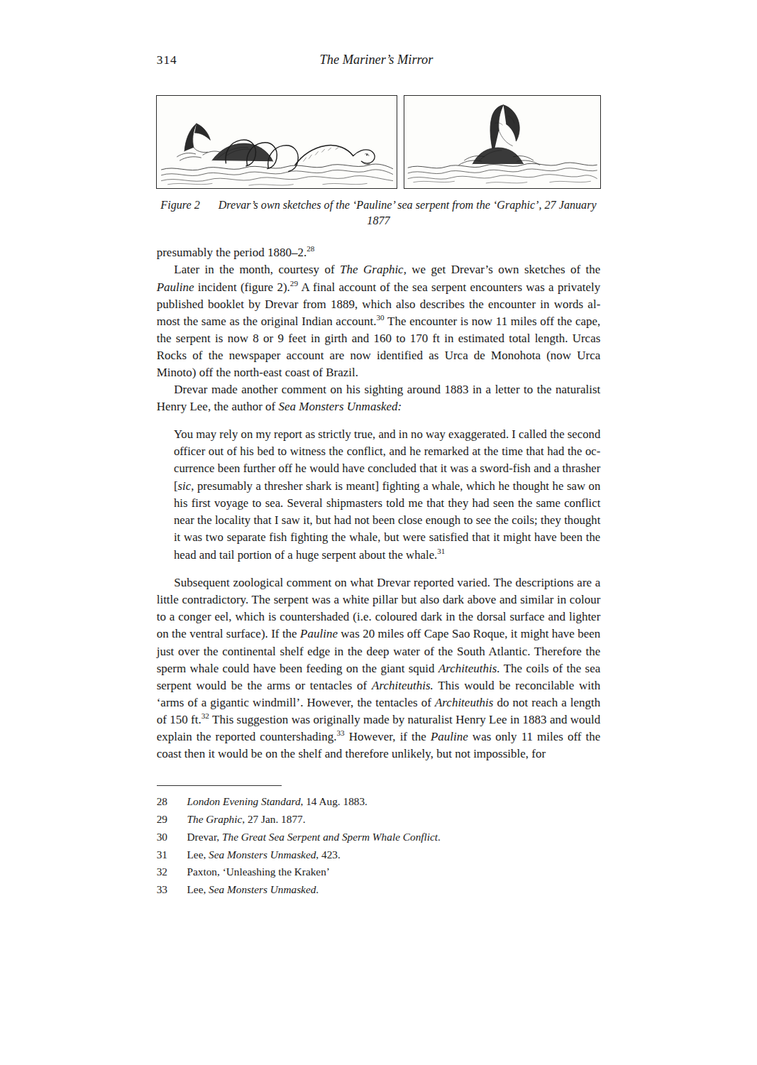314
The Mariner’s Mirror
Figure 2 Drevar’s own sketches of the ‘Pauline’ sea serpent from the ‘Graphic’, 27 January 1877
presumably the period 1880–2.28
Later in the month, courtesy of The Graphic, we get Drevar’s own sketches of the Pauline incident (figure 2).29 A final account of the sea serpent encounters was a privately published booklet by Drevar from 1889, which also describes the encounter in words almost the same as the original Indian account.30 The encounter is now 11 miles off the cape, the serpent is now 8 or 9 feet in girth and 160 to 170 ft in estimated total length. Urcas Rocks of the newspaper account are now identified as Urca de Monohota (now Urca Minoto) off the north-east coast of Brazil.
Drevar made another comment on his sighting around 1883 in a letter to the naturalist Henry Lee, the author of Sea Monsters Unmasked:
You may rely on my report as strictly true, and in no way exaggerated. I called the second officer out of his bed to witness the conflict, and he remarked at the time that had the occurrence been further off he would have concluded that it was a sword-fish and a thrasher [sic, presumably a thresher shark is meant] fighting a whale, which he thought he saw on his first voyage to sea. Several shipmasters told me that they had seen the same conflict near the locality that I saw it, but had not been close enough to see the coils; they thought it was two separate fish fighting the whale, but were satisfied that it might have been the head and tail portion of a huge serpent about the whale.31
Subsequent zoological comment on what Drevar reported varied. The descriptions are a little contradictory. The serpent was a white pillar but also dark above and similar in colour to a conger eel, which is countershaded (i.e. coloured dark in the dorsal surface and lighter on the ventral surface). If the Pauline was 20 miles off Cape Sao Roque, it might have been just over the continental shelf edge in the deep water of the South Atlantic. Therefore the sperm whale could have been feeding on the giant squid Architeuthis. The coils of the sea serpent would be the arms or tentacles of Architeuthis. This would be reconcilable with ‘arms of a gigantic windmill’. However, the tentacles of Architeuthis do not reach a length of 150 ft.32 This suggestion was originally made by naturalist Henry Lee in 1883 and would explain the reported countershading.33 However, if the Pauline was only 11 miles off the coast then it would be on the shelf and therefore unlikely, but not impossible, for
28
London Evening Standard, 14 Aug. 1883.
29
The Graphic, 27 Jan. 1877.
30
Drevar, The Great Sea Serpent and Sperm Whale Conflict.
31
Lee, Sea Monsters Unmasked, 423.
32
Paxton, ‘Unleashing the Kraken’
33
Lee, Sea Monsters Unmasked.